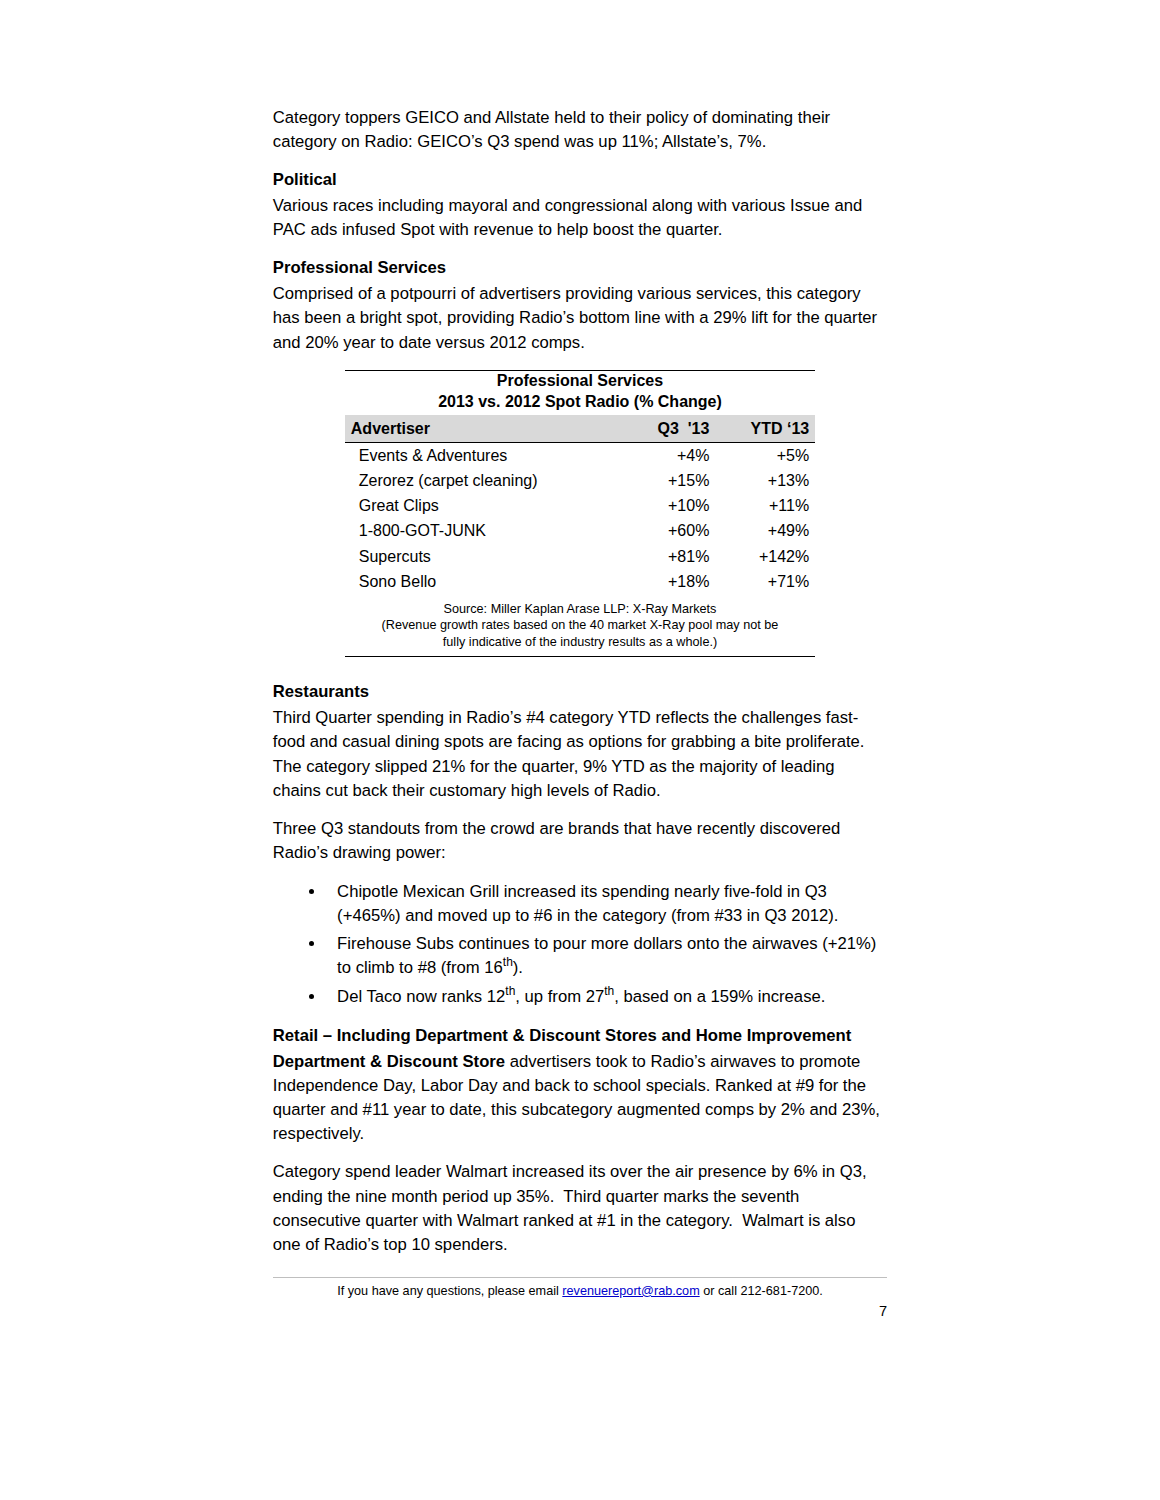Category toppers GEICO and Allstate held to their policy of dominating their category on Radio: GEICO’s Q3 spend was up 11%; Allstate’s, 7%.
Political
Various races including mayoral and congressional along with various Issue and PAC ads infused Spot with revenue to help boost the quarter.
Professional Services
Comprised of a potpourri of advertisers providing various services, this category has been a bright spot, providing Radio’s bottom line with a 29% lift for the quarter and 20% year to date versus 2012 comps.
Professional Services 2013 vs. 2012 Spot Radio (% Change)
| Advertiser | Q3 '13 | YTD ‘13 |
| --- | --- | --- |
| Events & Adventures | +4% | +5% |
| Zerorez (carpet cleaning) | +15% | +13% |
| Great Clips | +10% | +11% |
| 1-800-GOT-JUNK | +60% | +49% |
| Supercuts | +81% | +142% |
| Sono Bello | +18% | +71% |
Source: Miller Kaplan Arase LLP: X-Ray Markets
(Revenue growth rates based on the 40 market X-Ray pool may not be fully indicative of the industry results as a whole.)
Restaurants
Third Quarter spending in Radio’s #4 category YTD reflects the challenges fast-food and casual dining spots are facing as options for grabbing a bite proliferate. The category slipped 21% for the quarter, 9% YTD as the majority of leading chains cut back their customary high levels of Radio.
Three Q3 standouts from the crowd are brands that have recently discovered Radio’s drawing power:
Chipotle Mexican Grill increased its spending nearly five-fold in Q3 (+465%) and moved up to #6 in the category (from #33 in Q3 2012).
Firehouse Subs continues to pour more dollars onto the airwaves (+21%) to climb to #8 (from 16th).
Del Taco now ranks 12th, up from 27th, based on a 159% increase.
Retail – Including Department & Discount Stores and Home Improvement
Department & Discount Store advertisers took to Radio’s airwaves to promote Independence Day, Labor Day and back to school specials. Ranked at #9 for the quarter and #11 year to date, this subcategory augmented comps by 2% and 23%, respectively.
Category spend leader Walmart increased its over the air presence by 6% in Q3, ending the nine month period up 35%. Third quarter marks the seventh consecutive quarter with Walmart ranked at #1 in the category. Walmart is also one of Radio’s top 10 spenders.
If you have any questions, please email revenuereport@rab.com or call 212-681-7200.
7